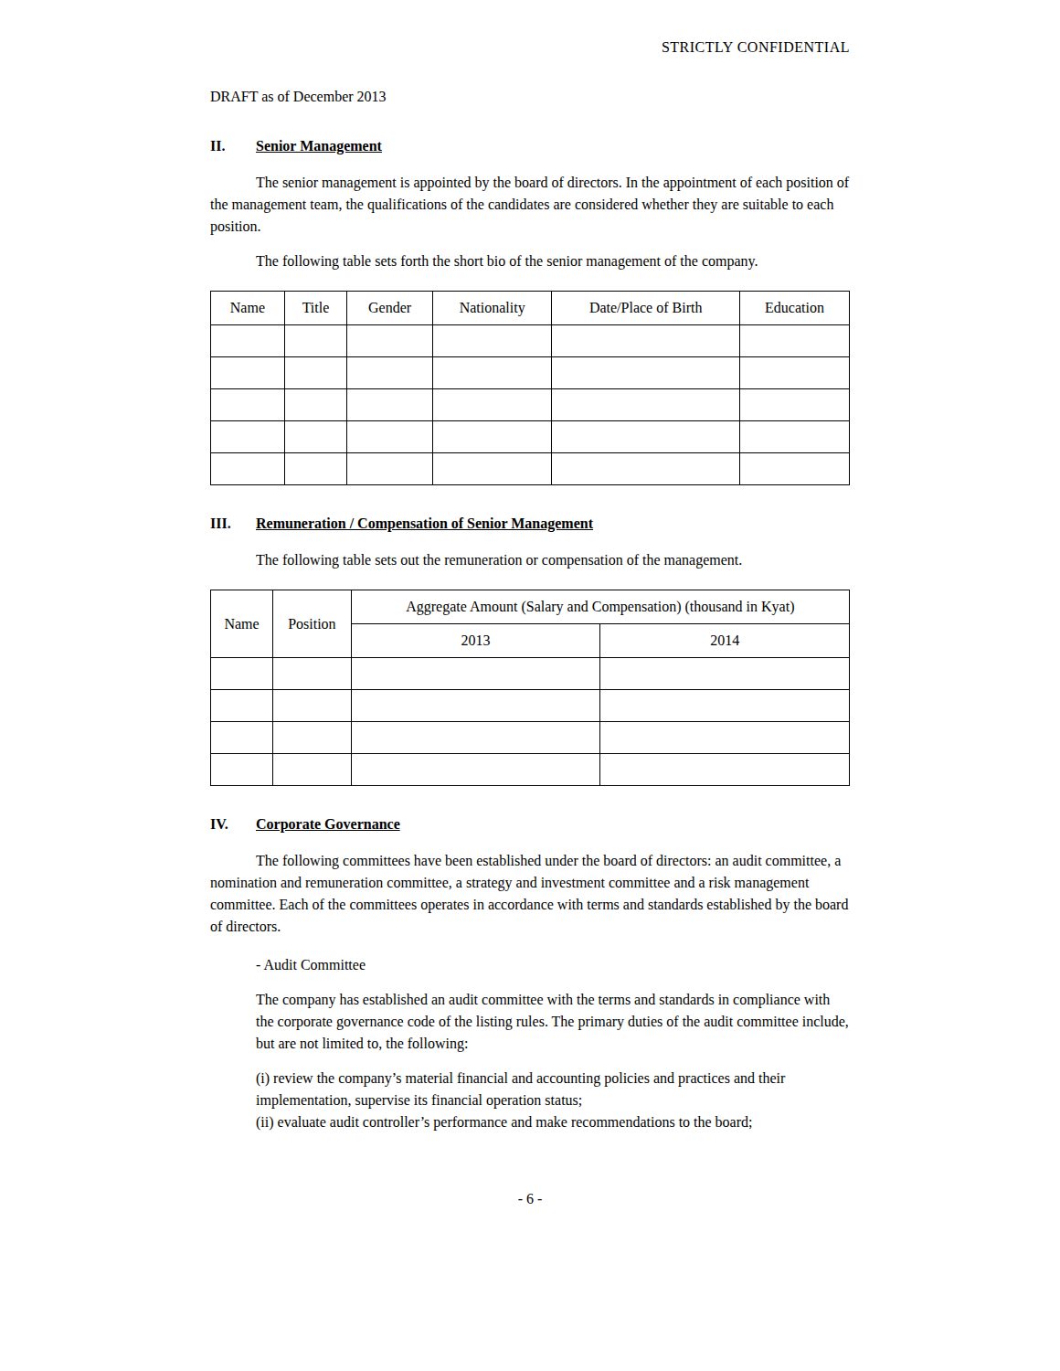STRICTLY CONFIDENTIAL
DRAFT as of December 2013
II. Senior Management
The senior management is appointed by the board of directors. In the appointment of each position of the management team, the qualifications of the candidates are considered whether they are suitable to each position.
The following table sets forth the short bio of the senior management of the company.
| Name | Title | Gender | Nationality | Date/Place of Birth | Education |
| --- | --- | --- | --- | --- | --- |
III. Remuneration / Compensation of Senior Management
The following table sets out the remuneration or compensation of the management.
| Name | Position | Aggregate Amount (Salary and Compensation) (thousand in Kyat) |
| --- | --- | --- |
| 2013 | 2014 |
IV. Corporate Governance
The following committees have been established under the board of directors: an audit committee, a nomination and remuneration committee, a strategy and investment committee and a risk management committee. Each of the committees operates in accordance with terms and standards established by the board of directors.
- Audit Committee
The company has established an audit committee with the terms and standards in compliance with the corporate governance code of the listing rules. The primary duties of the audit committee include, but are not limited to, the following:
(i) review the company’s material financial and accounting policies and practices and their implementation, supervise its financial operation status;
(ii) evaluate audit controller’s performance and make recommendations to the board;
- 6 -